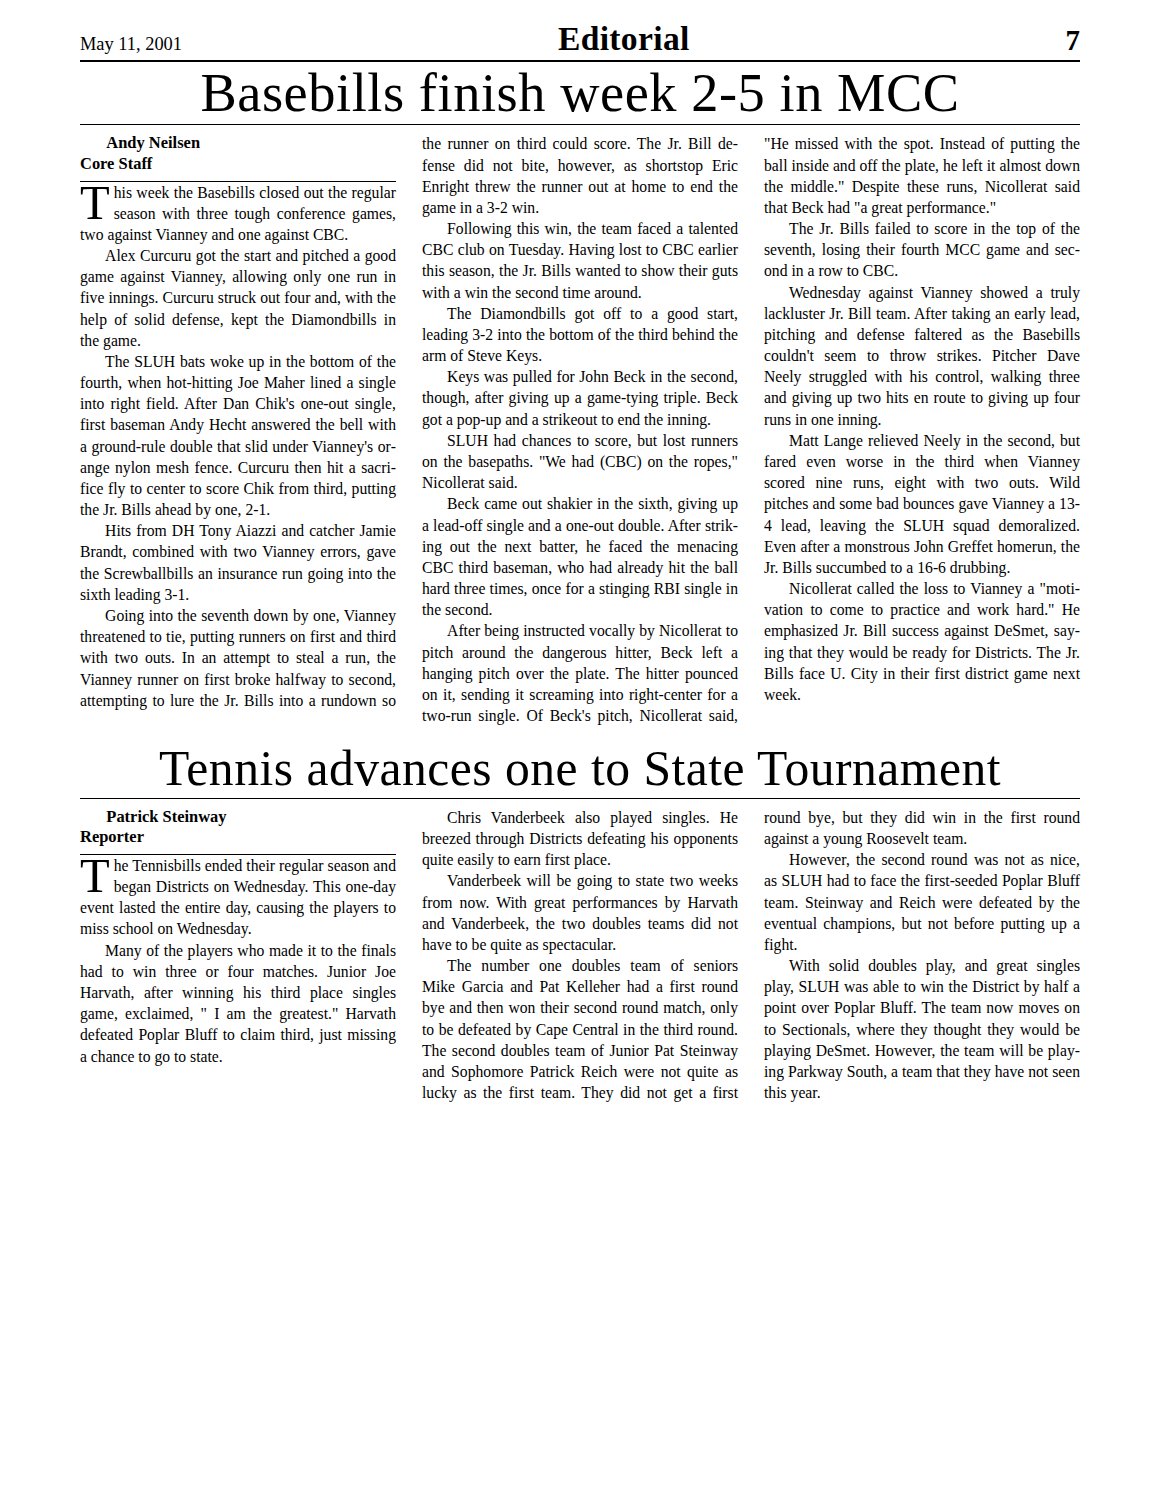May 11, 2001 Editorial 7
Basebills finish week 2-5 in MCC
Andy Neilsen
Core Staff
This week the Basebills closed out the regular season with three tough conference games, two against Vianney and one against CBC.
Alex Curcuru got the start and pitched a good game against Vianney, allowing only one run in five innings. Curcuru struck out four and, with the help of solid defense, kept the Diamondbills in the game.
The SLUH bats woke up in the bottom of the fourth, when hot-hitting Joe Maher lined a single into right field. After Dan Chik's one-out single, first baseman Andy Hecht answered the bell with a ground-rule double that slid under Vianney's orange nylon mesh fence. Curcuru then hit a sacrifice fly to center to score Chik from third, putting the Jr. Bills ahead by one, 2-1.
Hits from DH Tony Aiazzi and catcher Jamie Brandt, combined with two Vianney errors, gave the Screwballbills an insurance run going into the sixth leading 3-1.
Going into the seventh down by one, Vianney threatened to tie, putting runners on first and third with two outs. In an attempt to steal a run, the Vianney runner on first broke halfway to second, attempting to lure the Jr. Bills into a rundown so the runner on third could score. The Jr. Bill defense did not bite, however, as shortstop Eric Enright threw the runner out at home to end the game in a 3-2 win.
Following this win, the team faced a talented CBC club on Tuesday. Having lost to CBC earlier this season, the Jr. Bills wanted to show their guts with a win the second time around.
The Diamondbills got off to a good start, leading 3-2 into the bottom of the third behind the arm of Steve Keys.
Keys was pulled for John Beck in the second, though, after giving up a game-tying triple. Beck got a pop-up and a strikeout to end the inning.
SLUH had chances to score, but lost runners on the basepaths. "We had (CBC) on the ropes," Nicollerat said.
Beck came out shakier in the sixth, giving up a lead-off single and a one-out double. After striking out the next batter, he faced the menacing CBC third baseman, who had already hit the ball hard three times, once for a stinging RBI single in the second.
After being instructed vocally by Nicollerat to pitch around the dangerous hitter, Beck left a hanging pitch over the plate. The hitter pounced on it, sending it screaming into right-center for a two-run single. Of Beck's pitch, Nicollerat said, "He missed with the spot. Instead of putting the ball inside and off the plate, he left it almost down the middle." Despite these runs, Nicollerat said that Beck had "a great performance."
The Jr. Bills failed to score in the top of the seventh, losing their fourth MCC game and second in a row to CBC.
Wednesday against Vianney showed a truly lackluster Jr. Bill team. After taking an early lead, pitching and defense faltered as the Basebills couldn't seem to throw strikes. Pitcher Dave Neely struggled with his control, walking three and giving up two hits en route to giving up four runs in one inning.
Matt Lange relieved Neely in the second, but fared even worse in the third when Vianney scored nine runs, eight with two outs. Wild pitches and some bad bounces gave Vianney a 13-4 lead, leaving the SLUH squad demoralized. Even after a monstrous John Greffet homerun, the Jr. Bills succumbed to a 16-6 drubbing.
Nicollerat called the loss to Vianney a "motivation to come to practice and work hard." He emphasized Jr. Bill success against DeSmet, saying that they would be ready for Districts. The Jr. Bills face U. City in their first district game next week.
Tennis advances one to State Tournament
Patrick Steinway
Reporter
The Tennisbills ended their regular season and began Districts on Wednesday. This one-day event lasted the entire day, causing the players to miss school on Wednesday.
Many of the players who made it to the finals had to win three or four matches. Junior Joe Harvath, after winning his third place singles game, exclaimed, " I am the greatest." Harvath defeated Poplar Bluff to claim third, just missing a chance to go to state.
Chris Vanderbeek also played singles. He breezed through Districts defeating his opponents quite easily to earn first place.
Vanderbeek will be going to state two weeks from now. With great performances by Harvath and Vanderbeek, the two doubles teams did not have to be quite as spectacular.
The number one doubles team of seniors Mike Garcia and Pat Kelleher had a first round bye and then won their second round match, only to be defeated by Cape Central in the third round. The second doubles team of Junior Pat Steinway and Sophomore Patrick Reich were not quite as lucky as the first team. They did not get a first round bye, but they did win in the first round against a young Roosevelt team.
However, the second round was not as nice, as SLUH had to face the first-seeded Poplar Bluff team. Steinway and Reich were defeated by the eventual champions, but not before putting up a fight.
With solid doubles play, and great singles play, SLUH was able to win the District by half a point over Poplar Bluff. The team now moves on to Sectionals, where they thought they would be playing DeSmet. However, the team will be playing Parkway South, a team that they have not seen this year.